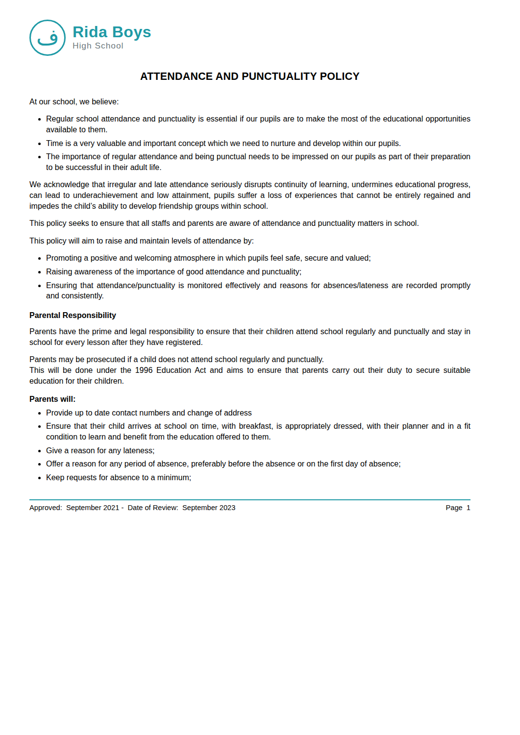ف
Rida Boys
High School
ATTENDANCE AND PUNCTUALITY POLICY
At our school, we believe:
Regular school attendance and punctuality is essential if our pupils are to make the most of the educational opportunities available to them.
Time is a very valuable and important concept which we need to nurture and develop within our pupils.
The importance of regular attendance and being punctual needs to be impressed on our pupils as part of their preparation to be successful in their adult life.
We acknowledge that irregular and late attendance seriously disrupts continuity of learning, undermines educational progress, can lead to underachievement and low attainment, pupils suffer a loss of experiences that cannot be entirely regained and impedes the child’s ability to develop friendship groups within school.
This policy seeks to ensure that all staffs and parents are aware of attendance and punctuality matters in school.
This policy will aim to raise and maintain levels of attendance by:
Promoting a positive and welcoming atmosphere in which pupils feel safe, secure and valued;
Raising awareness of the importance of good attendance and punctuality;
Ensuring that attendance/punctuality is monitored effectively and reasons for absences/lateness are recorded promptly and consistently.
Parental Responsibility
Parents have the prime and legal responsibility to ensure that their children attend school regularly and punctually and stay in school for every lesson after they have registered.
Parents may be prosecuted if a child does not attend school regularly and punctually.
This will be done under the 1996 Education Act and aims to ensure that parents carry out their duty to secure suitable education for their children.
Parents will:
Provide up to date contact numbers and change of address
Ensure that their child arrives at school on time, with breakfast, is appropriately dressed, with their planner and in a fit condition to learn and benefit from the education offered to them.
Give a reason for any lateness;
Offer a reason for any period of absence, preferably before the absence or on the first day of absence;
Keep requests for absence to a minimum;
Approved: September 2021 - Date of Review: September 2023
Page 1